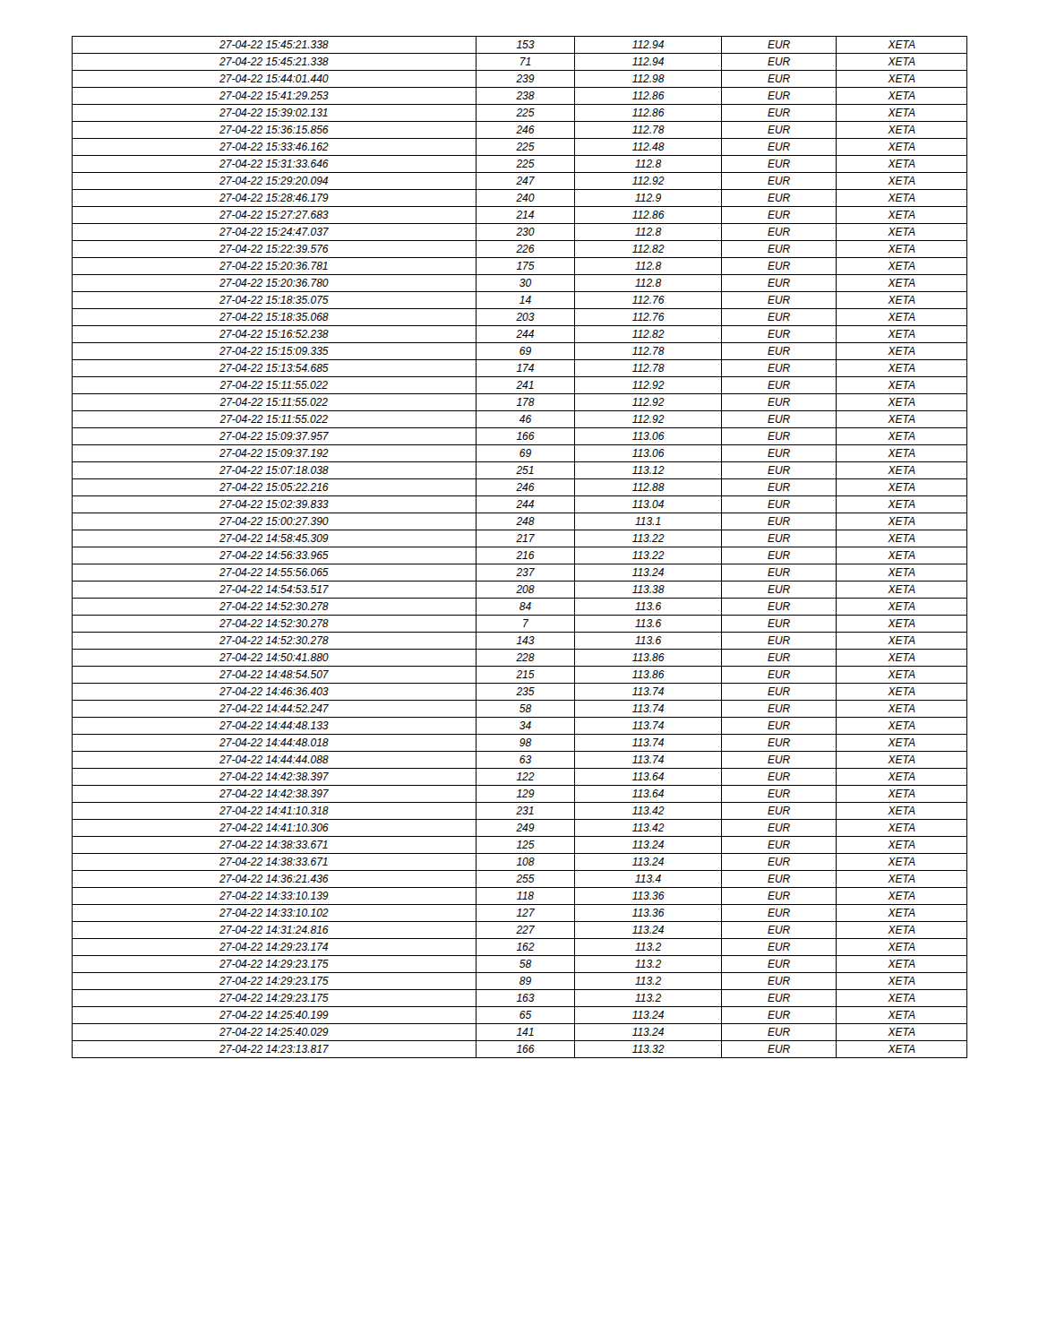| 27-04-22 15:45:21.338 | 153 | 112.94 | EUR | XETA |
| 27-04-22 15:45:21.338 | 71 | 112.94 | EUR | XETA |
| 27-04-22 15:44:01.440 | 239 | 112.98 | EUR | XETA |
| 27-04-22 15:41:29.253 | 238 | 112.86 | EUR | XETA |
| 27-04-22 15:39:02.131 | 225 | 112.86 | EUR | XETA |
| 27-04-22 15:36:15.856 | 246 | 112.78 | EUR | XETA |
| 27-04-22 15:33:46.162 | 225 | 112.48 | EUR | XETA |
| 27-04-22 15:31:33.646 | 225 | 112.8 | EUR | XETA |
| 27-04-22 15:29:20.094 | 247 | 112.92 | EUR | XETA |
| 27-04-22 15:28:46.179 | 240 | 112.9 | EUR | XETA |
| 27-04-22 15:27:27.683 | 214 | 112.86 | EUR | XETA |
| 27-04-22 15:24:47.037 | 230 | 112.8 | EUR | XETA |
| 27-04-22 15:22:39.576 | 226 | 112.82 | EUR | XETA |
| 27-04-22 15:20:36.781 | 175 | 112.8 | EUR | XETA |
| 27-04-22 15:20:36.780 | 30 | 112.8 | EUR | XETA |
| 27-04-22 15:18:35.075 | 14 | 112.76 | EUR | XETA |
| 27-04-22 15:18:35.068 | 203 | 112.76 | EUR | XETA |
| 27-04-22 15:16:52.238 | 244 | 112.82 | EUR | XETA |
| 27-04-22 15:15:09.335 | 69 | 112.78 | EUR | XETA |
| 27-04-22 15:13:54.685 | 174 | 112.78 | EUR | XETA |
| 27-04-22 15:11:55.022 | 241 | 112.92 | EUR | XETA |
| 27-04-22 15:11:55.022 | 178 | 112.92 | EUR | XETA |
| 27-04-22 15:11:55.022 | 46 | 112.92 | EUR | XETA |
| 27-04-22 15:09:37.957 | 166 | 113.06 | EUR | XETA |
| 27-04-22 15:09:37.192 | 69 | 113.06 | EUR | XETA |
| 27-04-22 15:07:18.038 | 251 | 113.12 | EUR | XETA |
| 27-04-22 15:05:22.216 | 246 | 112.88 | EUR | XETA |
| 27-04-22 15:02:39.833 | 244 | 113.04 | EUR | XETA |
| 27-04-22 15:00:27.390 | 248 | 113.1 | EUR | XETA |
| 27-04-22 14:58:45.309 | 217 | 113.22 | EUR | XETA |
| 27-04-22 14:56:33.965 | 216 | 113.22 | EUR | XETA |
| 27-04-22 14:55:56.065 | 237 | 113.24 | EUR | XETA |
| 27-04-22 14:54:53.517 | 208 | 113.38 | EUR | XETA |
| 27-04-22 14:52:30.278 | 84 | 113.6 | EUR | XETA |
| 27-04-22 14:52:30.278 | 7 | 113.6 | EUR | XETA |
| 27-04-22 14:52:30.278 | 143 | 113.6 | EUR | XETA |
| 27-04-22 14:50:41.880 | 228 | 113.86 | EUR | XETA |
| 27-04-22 14:48:54.507 | 215 | 113.86 | EUR | XETA |
| 27-04-22 14:46:36.403 | 235 | 113.74 | EUR | XETA |
| 27-04-22 14:44:52.247 | 58 | 113.74 | EUR | XETA |
| 27-04-22 14:44:48.133 | 34 | 113.74 | EUR | XETA |
| 27-04-22 14:44:48.018 | 98 | 113.74 | EUR | XETA |
| 27-04-22 14:44:44.088 | 63 | 113.74 | EUR | XETA |
| 27-04-22 14:42:38.397 | 122 | 113.64 | EUR | XETA |
| 27-04-22 14:42:38.397 | 129 | 113.64 | EUR | XETA |
| 27-04-22 14:41:10.318 | 231 | 113.42 | EUR | XETA |
| 27-04-22 14:41:10.306 | 249 | 113.42 | EUR | XETA |
| 27-04-22 14:38:33.671 | 125 | 113.24 | EUR | XETA |
| 27-04-22 14:38:33.671 | 108 | 113.24 | EUR | XETA |
| 27-04-22 14:36:21.436 | 255 | 113.4 | EUR | XETA |
| 27-04-22 14:33:10.139 | 118 | 113.36 | EUR | XETA |
| 27-04-22 14:33:10.102 | 127 | 113.36 | EUR | XETA |
| 27-04-22 14:31:24.816 | 227 | 113.24 | EUR | XETA |
| 27-04-22 14:29:23.174 | 162 | 113.2 | EUR | XETA |
| 27-04-22 14:29:23.175 | 58 | 113.2 | EUR | XETA |
| 27-04-22 14:29:23.175 | 89 | 113.2 | EUR | XETA |
| 27-04-22 14:29:23.175 | 163 | 113.2 | EUR | XETA |
| 27-04-22 14:25:40.199 | 65 | 113.24 | EUR | XETA |
| 27-04-22 14:25:40.029 | 141 | 113.24 | EUR | XETA |
| 27-04-22 14:23:13.817 | 166 | 113.32 | EUR | XETA |